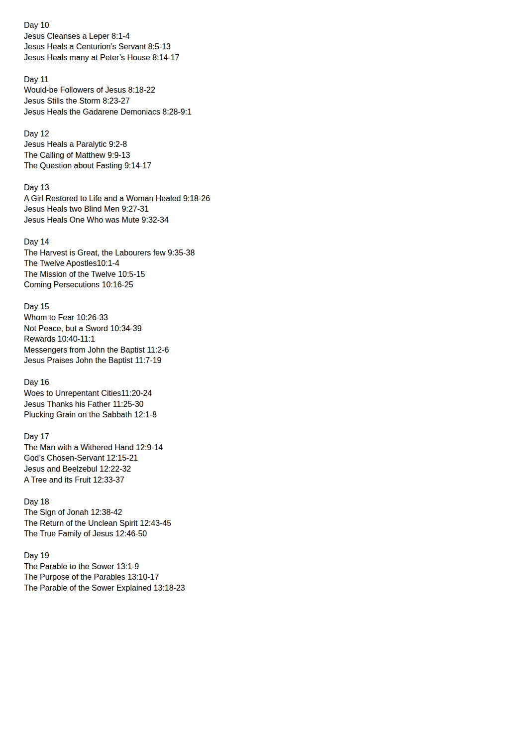Day 10
Jesus Cleanses a Leper 8:1-4
Jesus Heals a Centurion’s Servant 8:5-13
Jesus Heals many at Peter’s House 8:14-17
Day 11
Would-be Followers of Jesus 8:18-22
Jesus Stills the Storm 8:23-27
Jesus Heals the Gadarene Demoniacs 8:28-9:1
Day 12
Jesus Heals a Paralytic 9:2-8
The Calling of Matthew 9:9-13
The Question about Fasting 9:14-17
Day 13
A Girl Restored to Life and a Woman Healed 9:18-26
Jesus Heals two Blind Men 9:27-31
Jesus Heals One Who was Mute 9:32-34
Day 14
The Harvest is Great, the Labourers few 9:35-38
The Twelve Apostles10:1-4
The Mission of the Twelve 10:5-15
Coming Persecutions 10:16-25
Day 15
Whom to Fear 10:26-33
Not Peace, but a Sword 10:34-39
Rewards 10:40-11:1
Messengers from John the Baptist 11:2-6
Jesus Praises John the Baptist 11:7-19
Day 16
Woes to Unrepentant Cities11:20-24
Jesus Thanks his Father 11:25-30
Plucking Grain on the Sabbath 12:1-8
Day 17
The Man with a Withered Hand 12:9-14
God’s Chosen-Servant 12:15-21
Jesus and Beelzebul 12:22-32
A Tree and its Fruit 12:33-37
Day 18
The Sign of Jonah 12:38-42
The Return of the Unclean Spirit 12:43-45
The True Family of Jesus 12:46-50
Day 19
The Parable to the Sower 13:1-9
The Purpose of the Parables 13:10-17
The Parable of the Sower Explained 13:18-23